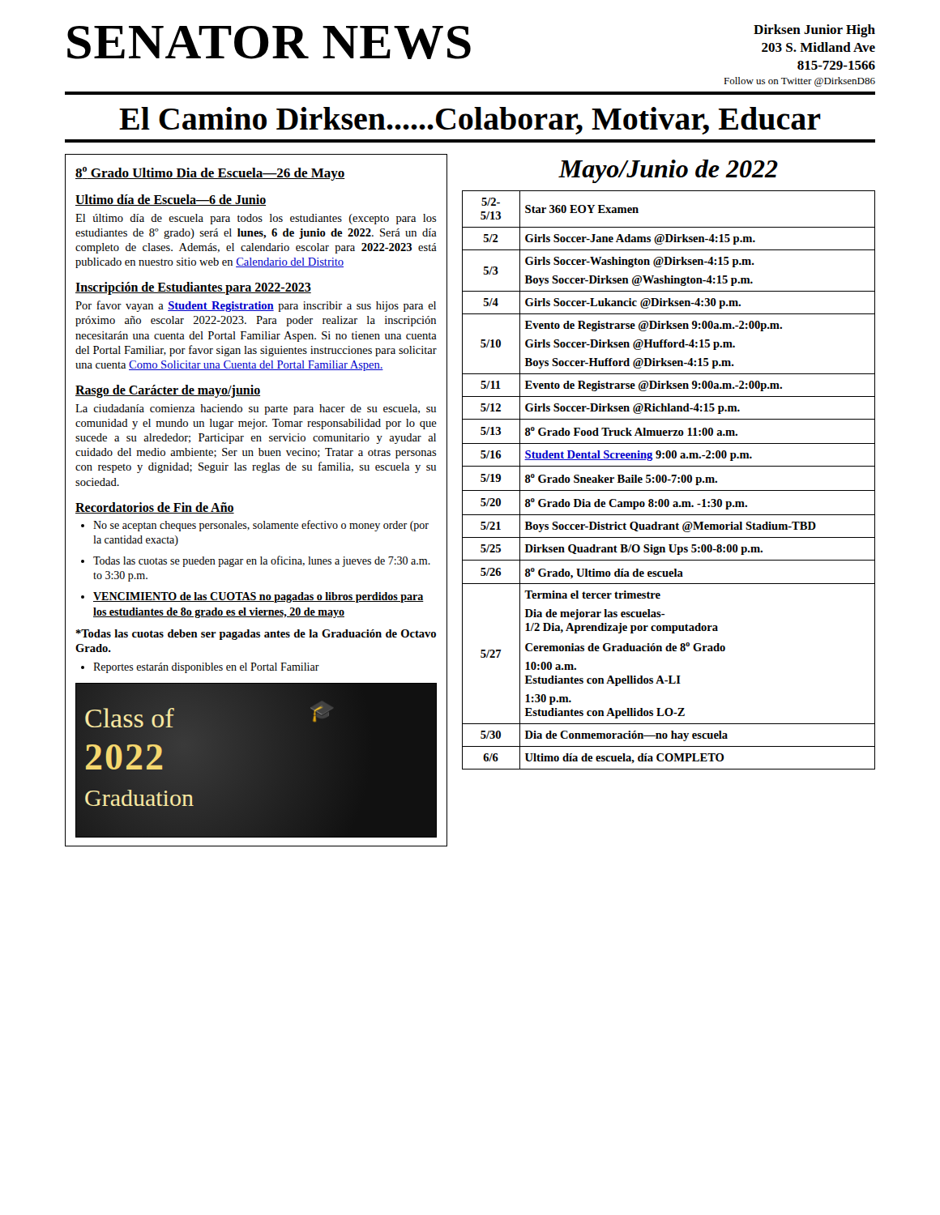SENATOR NEWS
Dirksen Junior High
203 S. Midland Ave
815-729-1566
Follow us on Twitter @DirksenD86
El Camino Dirksen......Colaborar, Motivar, Educar
8o Grado Ultimo Dia de Escuela—26 de Mayo
Ultimo día de Escuela—6 de Junio
El último día de escuela para todos los estudiantes (excepto para los estudiantes de 8º grado) será el lunes, 6 de junio de 2022. Será un día completo de clases. Además, el calendario escolar para 2022-2023 está publicado en nuestro sitio web en Calendario del Distrito
Inscripción de Estudiantes para 2022-2023
Por favor vayan a Student Registration para inscribir a sus hijos para el próximo año escolar 2022-2023. Para poder realizar la inscripción necesitarán una cuenta del Portal Familiar Aspen. Si no tienen una cuenta del Portal Familiar, por favor sigan las siguientes instrucciones para solicitar una cuenta Como Solicitar una Cuenta del Portal Familiar Aspen.
Rasgo de Carácter de mayo/junio
La ciudadanía comienza haciendo su parte para hacer de su escuela, su comunidad y el mundo un lugar mejor. Tomar responsabilidad por lo que sucede a su alrededor; Participar en servicio comunitario y ayudar al cuidado del medio ambiente; Ser un buen vecino; Tratar a otras personas con respeto y dignidad; Seguir las reglas de su familia, su escuela y su sociedad.
Recordatorios de Fin de Año
No se aceptan cheques personales, solamente efectivo o money order (por la cantidad exacta)
Todas las cuotas se pueden pagar en la oficina, lunes a jueves de 7:30 a.m. to 3:30 p.m.
VENCIMIENTO de las CUOTAS no pagadas o libros perdidos para los estudiantes de 8o grado es el viernes, 20 de mayo
*Todas las cuotas deben ser pagadas antes de la Graduación de Octavo Grado.
Reportes estarán disponibles en el Portal Familiar
🎓
Class of
2022
Graduation
Mayo/Junio de 2022
| 5/2- 5/13 | Star 360 EOY Examen |
| 5/2 | Girls Soccer-Jane Adams @Dirksen-4:15 p.m. |
| 5/3 | Girls Soccer-Washington @Dirksen-4:15 p.m. Boys Soccer-Dirksen @Washington-4:15 p.m. |
| 5/4 | Girls Soccer-Lukancic @Dirksen-4:30 p.m. |
| 5/10 | Evento de Registrarse @Dirksen 9:00a.m.-2:00p.m. Girls Soccer-Dirksen @Hufford-4:15 p.m. Boys Soccer-Hufford @Dirksen-4:15 p.m. |
| 5/11 | Evento de Registrarse @Dirksen 9:00a.m.-2:00p.m. |
| 5/12 | Girls Soccer-Dirksen @Richland-4:15 p.m. |
| 5/13 | 8 o Grado Food Truck Almuerzo 11:00 a.m. |
| 5/16 | Student Dental Screening 9:00 a.m.-2:00 p.m. |
| 5/19 | 8 o Grado Sneaker Baile 5:00-7:00 p.m. |
| 5/20 | 8 o Grado Dia de Campo 8:00 a.m. -1:30 p.m. |
| 5/21 | Boys Soccer-District Quadrant @Memorial Stadium-TBD |
| 5/25 | Dirksen Quadrant B/O Sign Ups 5:00-8:00 p.m. |
| 5/26 | 8 o Grado, Ultimo día de escuela |
| 5/27 | Termina el tercer trimestre Dia de mejorar las escuelas- 1/2 Dia, Aprendizaje por computadora Ceremonias de Graduación de 8 o Grado 10:00 a.m. Estudiantes con Apellidos A-LI 1:30 p.m. Estudiantes con Apellidos LO-Z |
| 5/30 | Dia de Conmemoración—no hay escuela |
| 6/6 | Ultimo día de escuela, día COMPLETO |